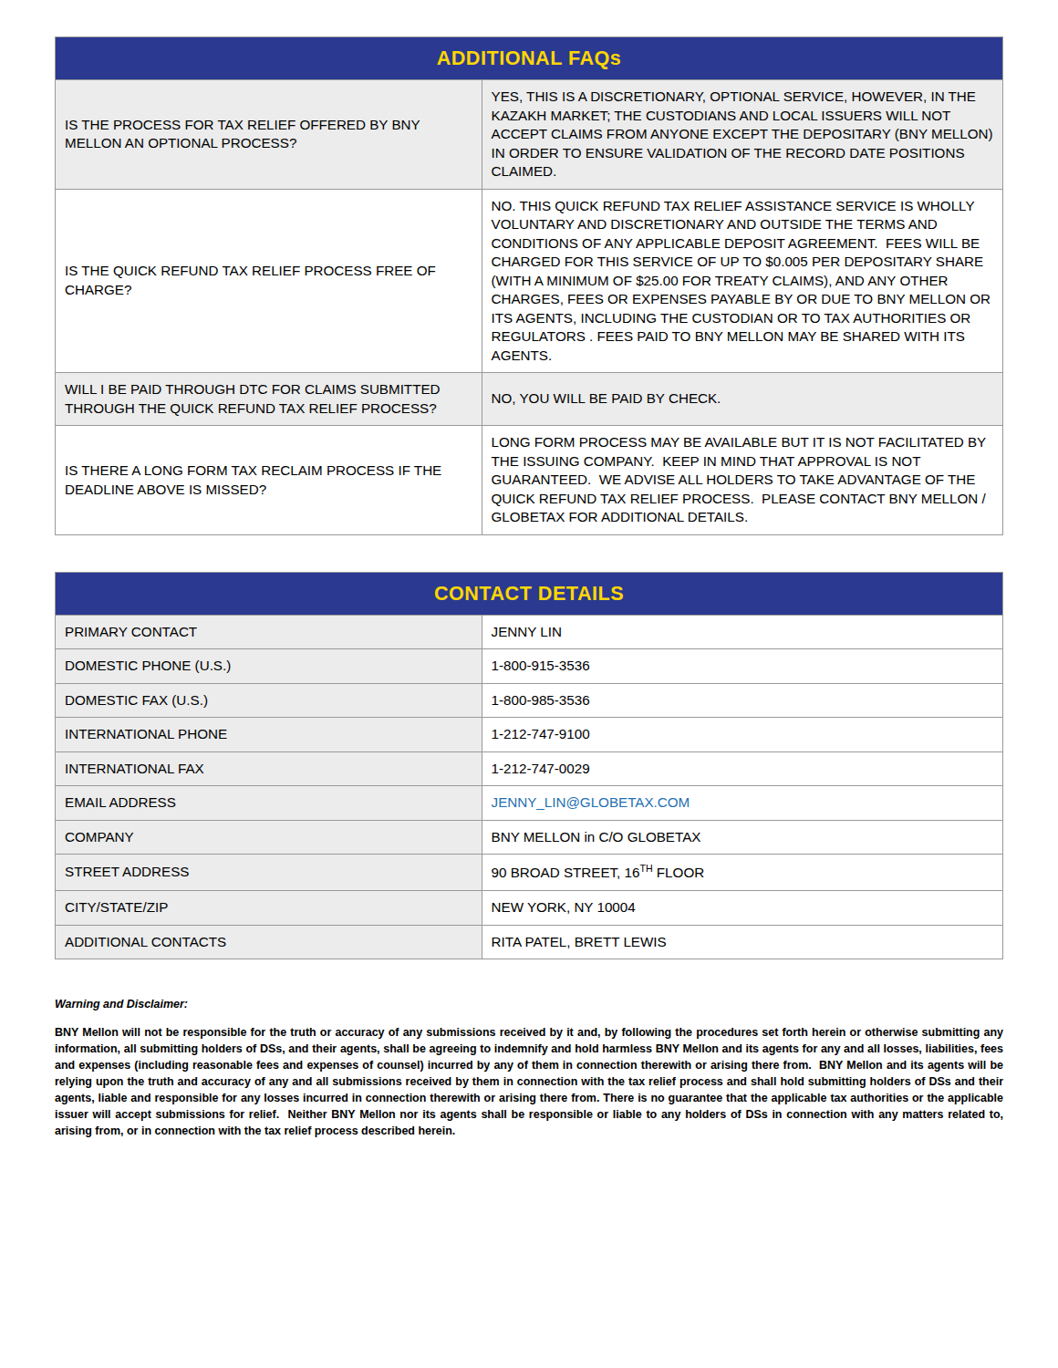| ADDITIONAL FAQs |
| --- |
| IS THE PROCESS FOR TAX RELIEF OFFERED BY BNY MELLON AN OPTIONAL PROCESS? | YES, THIS IS A DISCRETIONARY, OPTIONAL SERVICE, HOWEVER, IN THE KAZAKH MARKET; THE CUSTODIANS AND LOCAL ISSUERS WILL NOT ACCEPT CLAIMS FROM ANYONE EXCEPT THE DEPOSITARY (BNY MELLON) IN ORDER TO ENSURE VALIDATION OF THE RECORD DATE POSITIONS CLAIMED. |
| IS THE QUICK REFUND TAX RELIEF PROCESS FREE OF CHARGE? | NO. THIS QUICK REFUND TAX RELIEF ASSISTANCE SERVICE IS WHOLLY VOLUNTARY AND DISCRETIONARY AND OUTSIDE THE TERMS AND CONDITIONS OF ANY APPLICABLE DEPOSIT AGREEMENT. FEES WILL BE CHARGED FOR THIS SERVICE OF UP TO $0.005 PER DEPOSITARY SHARE (WITH A MINIMUM OF $25.00 FOR TREATY CLAIMS), AND ANY OTHER CHARGES, FEES OR EXPENSES PAYABLE BY OR DUE TO BNY MELLON OR ITS AGENTS, INCLUDING THE CUSTODIAN OR TO TAX AUTHORITIES OR REGULATORS . FEES PAID TO BNY MELLON MAY BE SHARED WITH ITS AGENTS. |
| WILL I BE PAID THROUGH DTC FOR CLAIMS SUBMITTED THROUGH THE QUICK REFUND TAX RELIEF PROCESS? | NO, YOU WILL BE PAID BY CHECK. |
| IS THERE A LONG FORM TAX RECLAIM PROCESS IF THE DEADLINE ABOVE IS MISSED? | LONG FORM PROCESS MAY BE AVAILABLE BUT IT IS NOT FACILITATED BY THE ISSUING COMPANY. KEEP IN MIND THAT APPROVAL IS NOT GUARANTEED. WE ADVISE ALL HOLDERS TO TAKE ADVANTAGE OF THE QUICK REFUND TAX RELIEF PROCESS. PLEASE CONTACT BNY MELLON / GLOBETAX FOR ADDITIONAL DETAILS. |
| CONTACT DETAILS |
| --- |
| PRIMARY CONTACT | JENNY LIN |
| DOMESTIC PHONE (U.S.) | 1-800-915-3536 |
| DOMESTIC FAX (U.S.) | 1-800-985-3536 |
| INTERNATIONAL PHONE | 1-212-747-9100 |
| INTERNATIONAL FAX | 1-212-747-0029 |
| EMAIL ADDRESS | JENNY_LIN@GLOBETAX.COM |
| COMPANY | BNY MELLON in C/O GLOBETAX |
| STREET ADDRESS | 90 BROAD STREET, 16 TH FLOOR |
| CITY/STATE/ZIP | NEW YORK, NY 10004 |
| ADDITIONAL CONTACTS | RITA PATEL, BRETT LEWIS |
Warning and Disclaimer:
BNY Mellon will not be responsible for the truth or accuracy of any submissions received by it and, by following the procedures set forth herein or otherwise submitting any information, all submitting holders of DSs, and their agents, shall be agreeing to indemnify and hold harmless BNY Mellon and its agents for any and all losses, liabilities, fees and expenses (including reasonable fees and expenses of counsel) incurred by any of them in connection therewith or arising there from. BNY Mellon and its agents will be relying upon the truth and accuracy of any and all submissions received by them in connection with the tax relief process and shall hold submitting holders of DSs and their agents, liable and responsible for any losses incurred in connection therewith or arising there from. There is no guarantee that the applicable tax authorities or the applicable issuer will accept submissions for relief. Neither BNY Mellon nor its agents shall be responsible or liable to any holders of DSs in connection with any matters related to, arising from, or in connection with the tax relief process described herein.